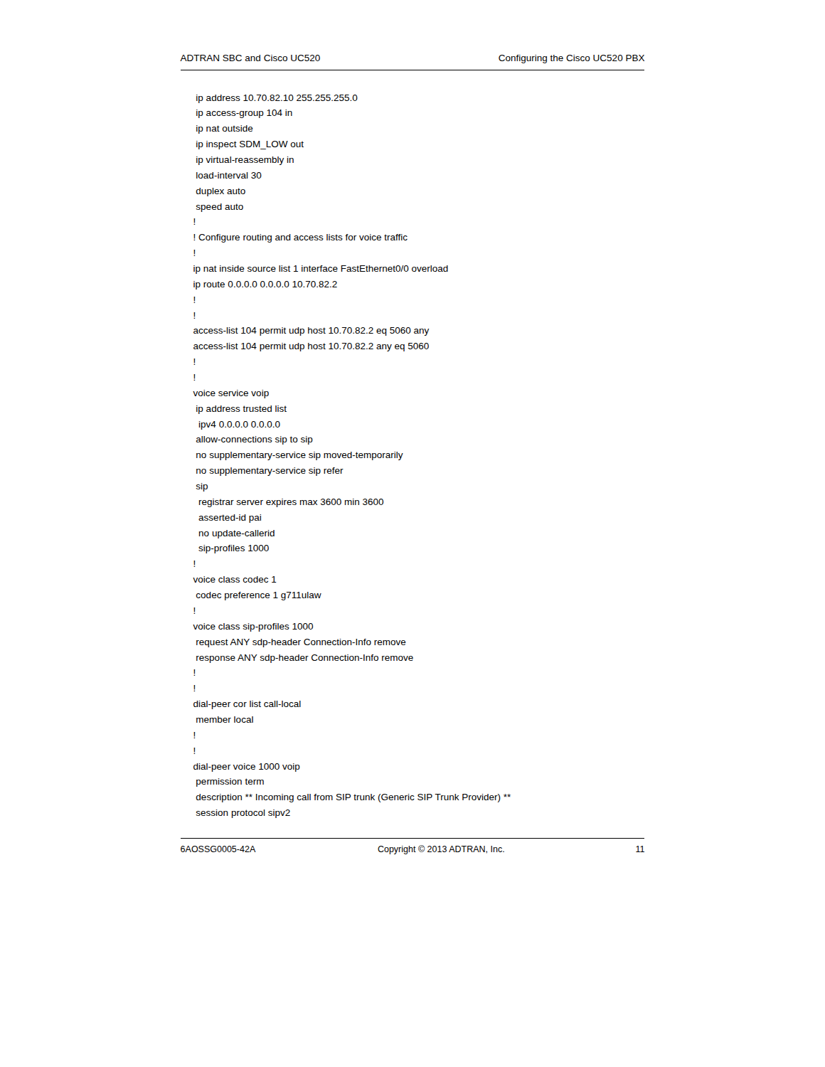ADTRAN SBC and Cisco UC520
Configuring the Cisco UC520 PBX
 ip address 10.70.82.10 255.255.255.0
 ip access-group 104 in
 ip nat outside
 ip inspect SDM_LOW out
 ip virtual-reassembly in
 load-interval 30
 duplex auto
 speed auto
!
! Configure routing and access lists for voice traffic
!
ip nat inside source list 1 interface FastEthernet0/0 overload
ip route 0.0.0.0 0.0.0.0 10.70.82.2
!
!
access-list 104 permit udp host 10.70.82.2 eq 5060 any
access-list 104 permit udp host 10.70.82.2 any eq 5060
!
!
voice service voip
 ip address trusted list
  ipv4 0.0.0.0 0.0.0.0
 allow-connections sip to sip
 no supplementary-service sip moved-temporarily
 no supplementary-service sip refer
 sip
  registrar server expires max 3600 min 3600
  asserted-id pai
  no update-callerid
  sip-profiles 1000
!
voice class codec 1
 codec preference 1 g711ulaw
!
voice class sip-profiles 1000
 request ANY sdp-header Connection-Info remove
 response ANY sdp-header Connection-Info remove
!
!
dial-peer cor list call-local
 member local
!
!
dial-peer voice 1000 voip
 permission term
 description ** Incoming call from SIP trunk (Generic SIP Trunk Provider) **
 session protocol sipv2
6AOSSG0005-42A
Copyright © 2013 ADTRAN, Inc.
11